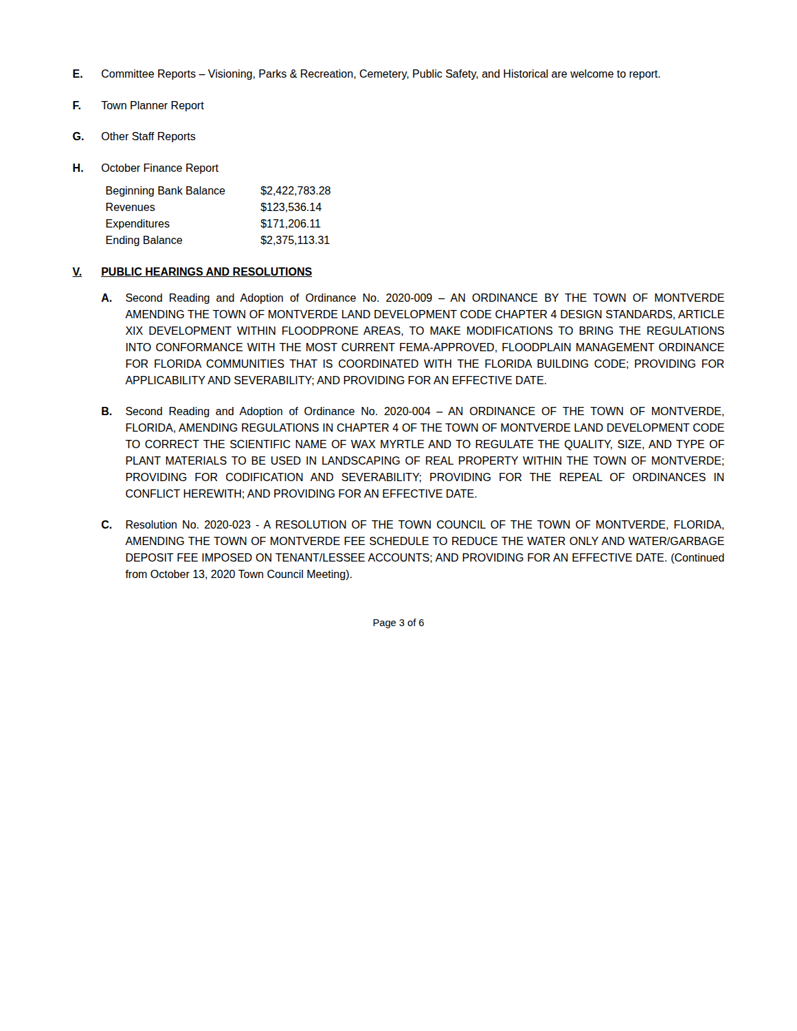E. Committee Reports – Visioning, Parks & Recreation, Cemetery, Public Safety, and Historical are welcome to report.
F. Town Planner Report
G. Other Staff Reports
H. October Finance Report
| Beginning Bank Balance | $2,422,783.28 |
| Revenues | $123,536.14 |
| Expenditures | $171,206.11 |
| Ending Balance | $2,375,113.31 |
V.
PUBLIC HEARINGS AND RESOLUTIONS
A. Second Reading and Adoption of Ordinance No. 2020-009 – AN ORDINANCE BY THE TOWN OF MONTVERDE AMENDING THE TOWN OF MONTVERDE LAND DEVELOPMENT CODE CHAPTER 4 DESIGN STANDARDS, ARTICLE XIX DEVELOPMENT WITHIN FLOODPRONE AREAS, TO MAKE MODIFICATIONS TO BRING THE REGULATIONS INTO CONFORMANCE WITH THE MOST CURRENT FEMA-APPROVED, FLOODPLAIN MANAGEMENT ORDINANCE FOR FLORIDA COMMUNITIES THAT IS COORDINATED WITH THE FLORIDA BUILDING CODE; PROVIDING FOR APPLICABILITY AND SEVERABILITY; AND PROVIDING FOR AN EFFECTIVE DATE.
B. Second Reading and Adoption of Ordinance No. 2020-004 – AN ORDINANCE OF THE TOWN OF MONTVERDE, FLORIDA, AMENDING REGULATIONS IN CHAPTER 4 OF THE TOWN OF MONTVERDE LAND DEVELOPMENT CODE TO CORRECT THE SCIENTIFIC NAME OF WAX MYRTLE AND TO REGULATE THE QUALITY, SIZE, AND TYPE OF PLANT MATERIALS TO BE USED IN LANDSCAPING OF REAL PROPERTY WITHIN THE TOWN OF MONTVERDE; PROVIDING FOR CODIFICATION AND SEVERABILITY; PROVIDING FOR THE REPEAL OF ORDINANCES IN CONFLICT HEREWITH; AND PROVIDING FOR AN EFFECTIVE DATE.
C. Resolution No. 2020-023 - A RESOLUTION OF THE TOWN COUNCIL OF THE TOWN OF MONTVERDE, FLORIDA, AMENDING THE TOWN OF MONTVERDE FEE SCHEDULE TO REDUCE THE WATER ONLY AND WATER/GARBAGE DEPOSIT FEE IMPOSED ON TENANT/LESSEE ACCOUNTS; AND PROVIDING FOR AN EFFECTIVE DATE. (Continued from October 13, 2020 Town Council Meeting).
Page 3 of 6